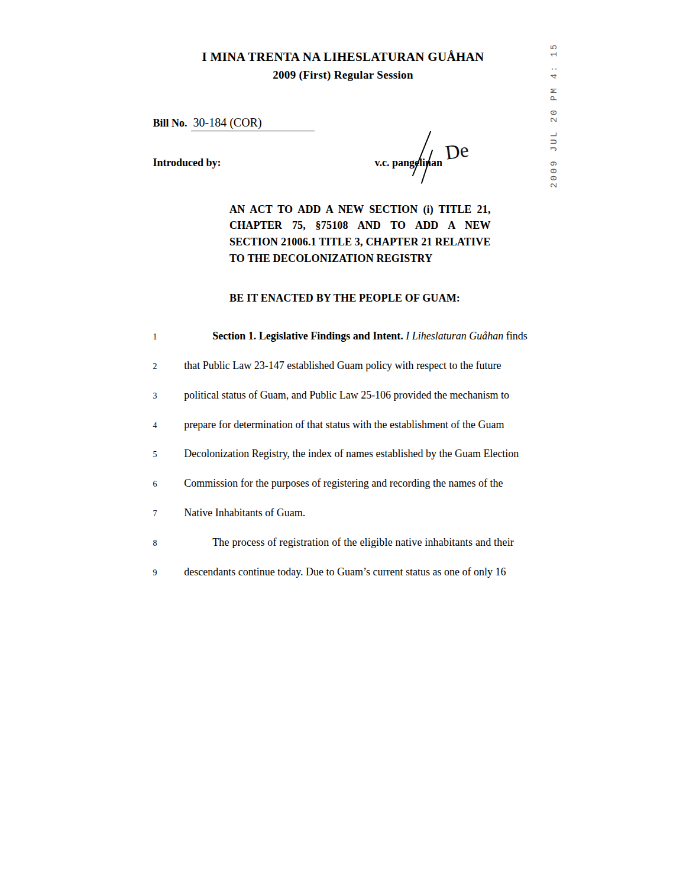2009 JUL 20 PM 4: 15
I MINA TRENTA NA LIHESLATURAN GUÅHAN
2009 (First) Regular Session
Bill No. 30-184 (COR)
Introduced by: v.c. pangelinan
De
AN ACT TO ADD A NEW SECTION (i) TITLE 21, CHAPTER 75, §75108 AND TO ADD A NEW SECTION 21006.1 TITLE 3, CHAPTER 21 RELATIVE TO THE DECOLONIZATION REGISTRY
BE IT ENACTED BY THE PEOPLE OF GUAM:
1
Section 1. Legislative Findings and Intent. I Liheslaturan Guåhan finds
2
that Public Law 23-147 established Guam policy with respect to the future
3
political status of Guam, and Public Law 25-106 provided the mechanism to
4
prepare for determination of that status with the establishment of the Guam
5
Decolonization Registry, the index of names established by the Guam Election
6
Commission for the purposes of registering and recording the names of the
7
Native Inhabitants of Guam.
8
The process of registration of the eligible native inhabitants and their
9
descendants continue today. Due to Guam’s current status as one of only 16